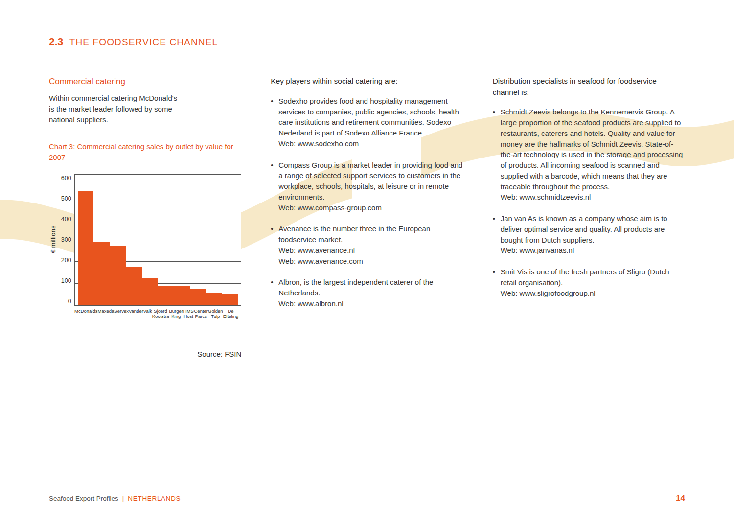2.3 The Foodservice Channel
Commercial catering
Within commercial catering McDonald's
is the market leader followed by some
national suppliers.
Chart 3: Commercial catering sales by outlet by value for 2007
€ millions
600
500
400
300
200
100
0
McDonalds Maxeda Servex VanderValk Sjoerd
Kooistra Burger King HMS Host Center Parcs Golden Tulp De Efteling
Source: FSIN
Key players within social catering are:
Sodexho provides food and hospitality management services to companies, public agencies, schools, health care institutions and retirement communities. Sodexo Nederland is part of Sodexo Alliance France.
Web: www.sodexho.com
Compass Group is a market leader in providing food and a range of selected support services to customers in the workplace, schools, hospitals, at leisure or in remote environments.
Web: www.compass-group.com
Avenance is the number three in the European foodservice market.
Web: www.avenance.nl
Web: www.avenance.com
Albron, is the largest independent caterer of the Netherlands.
Web: www.albron.nl
Distribution specialists in seafood for foodservice channel is:
Schmidt Zeevis belongs to the Kennemervis Group. A large proportion of the seafood products are supplied to restaurants, caterers and hotels. Quality and value for money are the hallmarks of Schmidt Zeevis. State-of-the-art technology is used in the storage and processing of products. All incoming seafood is scanned and supplied with a barcode, which means that they are traceable throughout the process.
Web: www.schmidtzeevis.nl
Jan van As is known as a company whose aim is to deliver optimal service and quality. All products are bought from Dutch suppliers.
Web: www.janvanas.nl
Smit Vis is one of the fresh partners of Sligro (Dutch retail organisation).
Web: www.sligrofoodgroup.nl
Seafood Export Profiles | NETHERLANDS 14